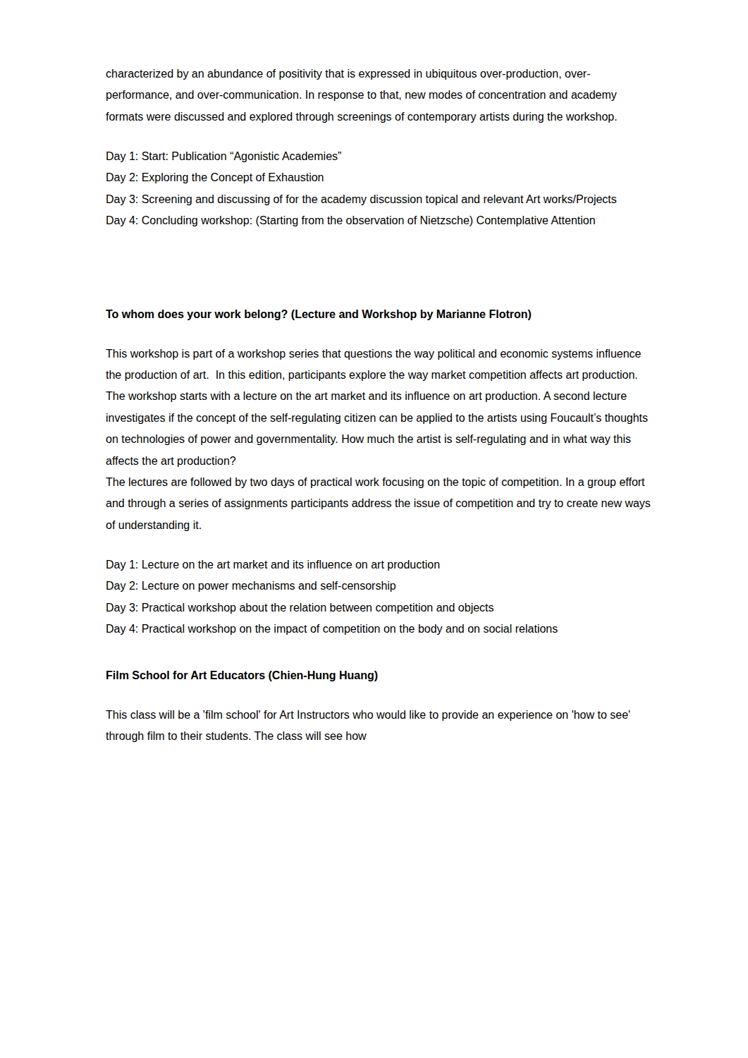characterized by an abundance of positivity that is expressed in ubiquitous over-production, over-performance, and over-communication. In response to that, new modes of concentration and academy formats were discussed and explored through screenings of contemporary artists during the workshop.
Day 1: Start: Publication “Agonistic Academies”
Day 2: Exploring the Concept of Exhaustion
Day 3: Screening and discussing of for the academy discussion topical and relevant Art works/Projects
Day 4: Concluding workshop: (Starting from the observation of Nietzsche) Contemplative Attention
To whom does your work belong? (Lecture and Workshop by Marianne Flotron)
This workshop is part of a workshop series that questions the way political and economic systems influence the production of art. In this edition, participants explore the way market competition affects art production. The workshop starts with a lecture on the art market and its influence on art production. A second lecture investigates if the concept of the self-regulating citizen can be applied to the artists using Foucault’s thoughts on technologies of power and governmentality. How much the artist is self-regulating and in what way this affects the art production?
The lectures are followed by two days of practical work focusing on the topic of competition. In a group effort and through a series of assignments participants address the issue of competition and try to create new ways of understanding it.
Day 1: Lecture on the art market and its influence on art production
Day 2: Lecture on power mechanisms and self-censorship
Day 3: Practical workshop about the relation between competition and objects
Day 4: Practical workshop on the impact of competition on the body and on social relations
Film School for Art Educators (Chien-Hung Huang)
This class will be a 'film school' for Art Instructors who would like to provide an experience on 'how to see' through film to their students. The class will see how